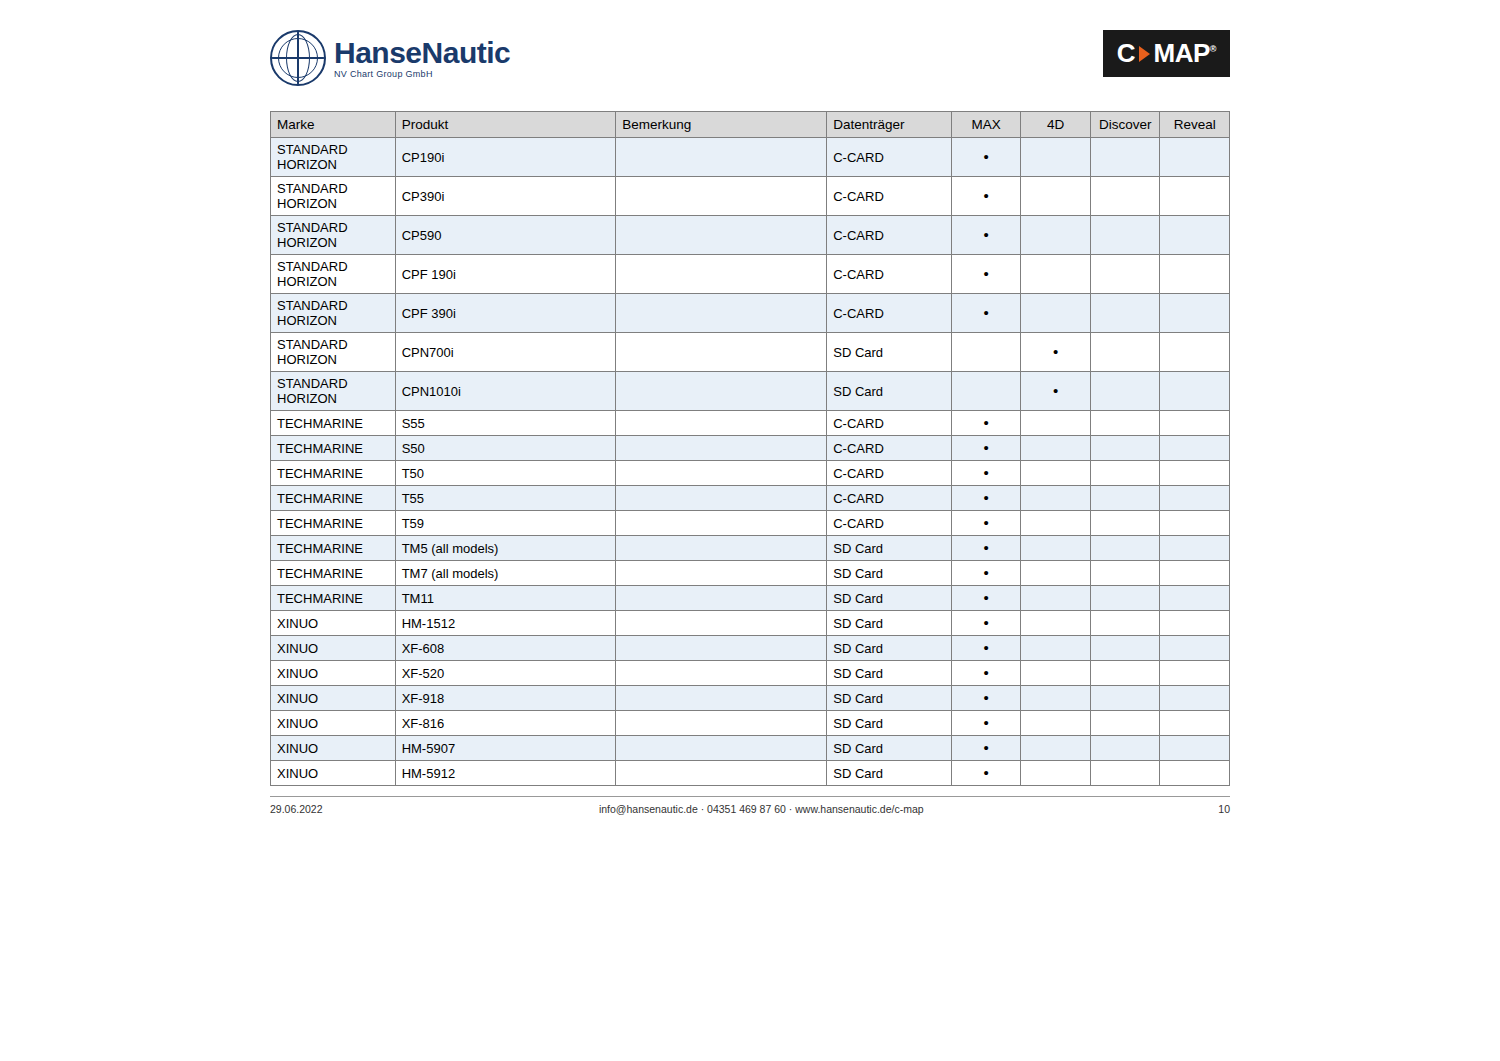HanseNautic
NV Chart Group GmbH
C MAP®
| Marke | Produkt | Bemerkung | Datenträger | MAX | 4D | Discover | Reveal |
| --- | --- | --- | --- | --- | --- | --- | --- |
| STANDARD HORIZON | CP190i | | C-CARD | • | | | |
| STANDARD HORIZON | CP390i | | C-CARD | • | | | |
| STANDARD HORIZON | CP590 | | C-CARD | • | | | |
| STANDARD HORIZON | CPF 190i | | C-CARD | • | | | |
| STANDARD HORIZON | CPF 390i | | C-CARD | • | | | |
| STANDARD HORIZON | CPN700i | | SD Card | | • | | |
| STANDARD HORIZON | CPN1010i | | SD Card | | • | | |
| TECHMARINE | S55 | | C-CARD | • | | | |
| TECHMARINE | S50 | | C-CARD | • | | | |
| TECHMARINE | T50 | | C-CARD | • | | | |
| TECHMARINE | T55 | | C-CARD | • | | | |
| TECHMARINE | T59 | | C-CARD | • | | | |
| TECHMARINE | TM5 (all models) | | SD Card | • | | | |
| TECHMARINE | TM7 (all models) | | SD Card | • | | | |
| TECHMARINE | TM11 | | SD Card | • | | | |
| XINUO | HM-1512 | | SD Card | • | | | |
| XINUO | XF-608 | | SD Card | • | | | |
| XINUO | XF-520 | | SD Card | • | | | |
| XINUO | XF-918 | | SD Card | • | | | |
| XINUO | XF-816 | | SD Card | • | | | |
| XINUO | HM-5907 | | SD Card | • | | | |
| XINUO | HM-5912 | | SD Card | • | | | |
29.06.2022
info@hansenautic.de · 04351 469 87 60 · www.hansenautic.de/c-map
10